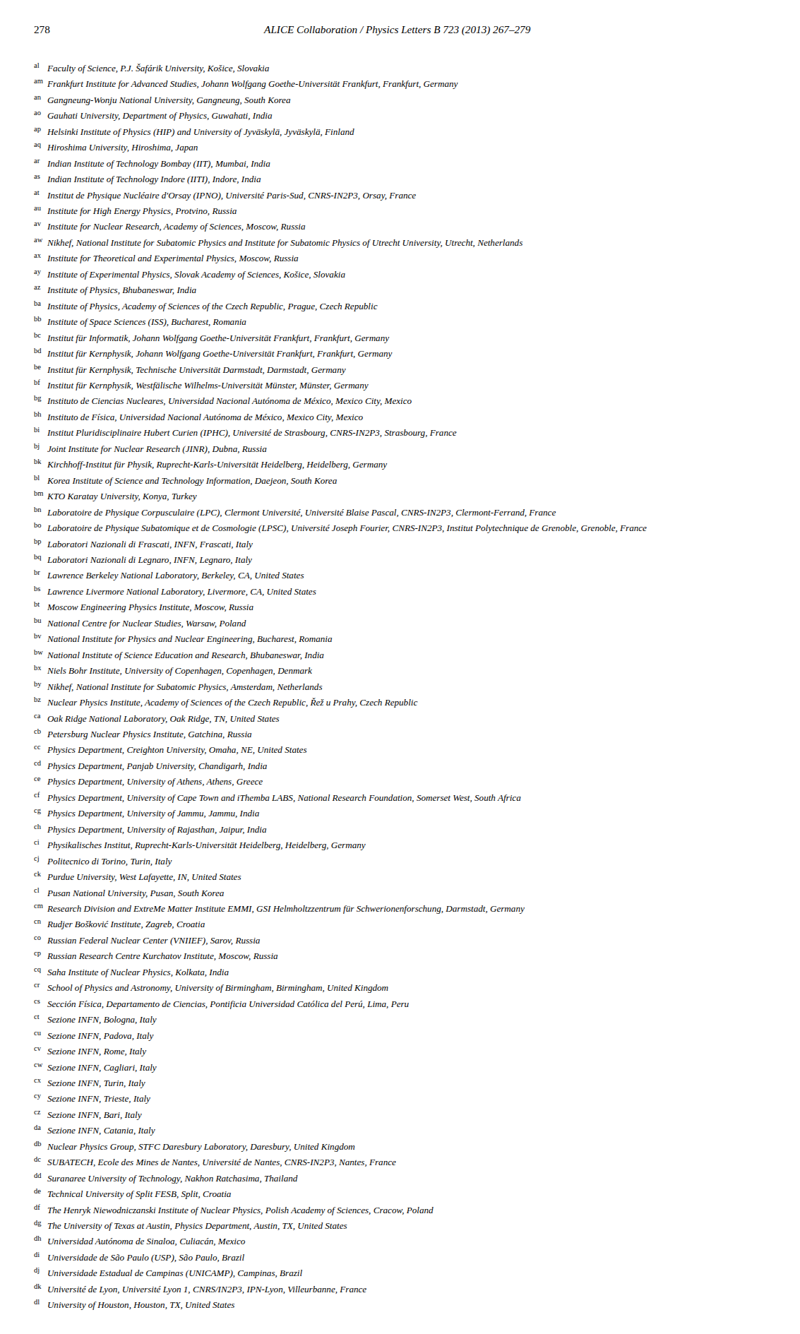278 ALICE Collaboration / Physics Letters B 723 (2013) 267–279
al Faculty of Science, P.J. Šafárik University, Košice, Slovakia
am Frankfurt Institute for Advanced Studies, Johann Wolfgang Goethe-Universität Frankfurt, Frankfurt, Germany
an Gangneung-Wonju National University, Gangneung, South Korea
ao Gauhati University, Department of Physics, Guwahati, India
ap Helsinki Institute of Physics (HIP) and University of Jyväskylä, Jyväskylä, Finland
aq Hiroshima University, Hiroshima, Japan
ar Indian Institute of Technology Bombay (IIT), Mumbai, India
as Indian Institute of Technology Indore (IITI), Indore, India
at Institut de Physique Nucléaire d'Orsay (IPNO), Université Paris-Sud, CNRS-IN2P3, Orsay, France
au Institute for High Energy Physics, Protvino, Russia
av Institute for Nuclear Research, Academy of Sciences, Moscow, Russia
aw Nikhef, National Institute for Subatomic Physics and Institute for Subatomic Physics of Utrecht University, Utrecht, Netherlands
ax Institute for Theoretical and Experimental Physics, Moscow, Russia
ay Institute of Experimental Physics, Slovak Academy of Sciences, Košice, Slovakia
az Institute of Physics, Bhubaneswar, India
ba Institute of Physics, Academy of Sciences of the Czech Republic, Prague, Czech Republic
bb Institute of Space Sciences (ISS), Bucharest, Romania
bc Institut für Informatik, Johann Wolfgang Goethe-Universität Frankfurt, Frankfurt, Germany
bd Institut für Kernphysik, Johann Wolfgang Goethe-Universität Frankfurt, Frankfurt, Germany
be Institut für Kernphysik, Technische Universität Darmstadt, Darmstadt, Germany
bf Institut für Kernphysik, Westfälische Wilhelms-Universität Münster, Münster, Germany
bg Instituto de Ciencias Nucleares, Universidad Nacional Autónoma de México, Mexico City, Mexico
bh Instituto de Física, Universidad Nacional Autónoma de México, Mexico City, Mexico
bi Institut Pluridisciplinaire Hubert Curien (IPHC), Université de Strasbourg, CNRS-IN2P3, Strasbourg, France
bj Joint Institute for Nuclear Research (JINR), Dubna, Russia
bk Kirchhoff-Institut für Physik, Ruprecht-Karls-Universität Heidelberg, Heidelberg, Germany
bl Korea Institute of Science and Technology Information, Daejeon, South Korea
bm KTO Karatay University, Konya, Turkey
bn Laboratoire de Physique Corpusculaire (LPC), Clermont Université, Université Blaise Pascal, CNRS-IN2P3, Clermont-Ferrand, France
bo Laboratoire de Physique Subatomique et de Cosmologie (LPSC), Université Joseph Fourier, CNRS-IN2P3, Institut Polytechnique de Grenoble, Grenoble, France
bp Laboratori Nazionali di Frascati, INFN, Frascati, Italy
bq Laboratori Nazionali di Legnaro, INFN, Legnaro, Italy
br Lawrence Berkeley National Laboratory, Berkeley, CA, United States
bs Lawrence Livermore National Laboratory, Livermore, CA, United States
bt Moscow Engineering Physics Institute, Moscow, Russia
bu National Centre for Nuclear Studies, Warsaw, Poland
bv National Institute for Physics and Nuclear Engineering, Bucharest, Romania
bw National Institute of Science Education and Research, Bhubaneswar, India
bx Niels Bohr Institute, University of Copenhagen, Copenhagen, Denmark
by Nikhef, National Institute for Subatomic Physics, Amsterdam, Netherlands
bz Nuclear Physics Institute, Academy of Sciences of the Czech Republic, Řež u Prahy, Czech Republic
ca Oak Ridge National Laboratory, Oak Ridge, TN, United States
cb Petersburg Nuclear Physics Institute, Gatchina, Russia
cc Physics Department, Creighton University, Omaha, NE, United States
cd Physics Department, Panjab University, Chandigarh, India
ce Physics Department, University of Athens, Athens, Greece
cf Physics Department, University of Cape Town and iThemba LABS, National Research Foundation, Somerset West, South Africa
cg Physics Department, University of Jammu, Jammu, India
ch Physics Department, University of Rajasthan, Jaipur, India
ci Physikalisches Institut, Ruprecht-Karls-Universität Heidelberg, Heidelberg, Germany
cj Politecnico di Torino, Turin, Italy
ck Purdue University, West Lafayette, IN, United States
cl Pusan National University, Pusan, South Korea
cm Research Division and ExtreMe Matter Institute EMMI, GSI Helmholtzzentrum für Schwerionenforschung, Darmstadt, Germany
cn Rudjer Bošković Institute, Zagreb, Croatia
co Russian Federal Nuclear Center (VNIIEF), Sarov, Russia
cp Russian Research Centre Kurchatov Institute, Moscow, Russia
cq Saha Institute of Nuclear Physics, Kolkata, India
cr School of Physics and Astronomy, University of Birmingham, Birmingham, United Kingdom
cs Sección Física, Departamento de Ciencias, Pontificia Universidad Católica del Perú, Lima, Peru
ct Sezione INFN, Bologna, Italy
cu Sezione INFN, Padova, Italy
cv Sezione INFN, Rome, Italy
cw Sezione INFN, Cagliari, Italy
cx Sezione INFN, Turin, Italy
cy Sezione INFN, Trieste, Italy
cz Sezione INFN, Bari, Italy
da Sezione INFN, Catania, Italy
db Nuclear Physics Group, STFC Daresbury Laboratory, Daresbury, United Kingdom
dc SUBATECH, Ecole des Mines de Nantes, Université de Nantes, CNRS-IN2P3, Nantes, France
dd Suranaree University of Technology, Nakhon Ratchasima, Thailand
de Technical University of Split FESB, Split, Croatia
df The Henryk Niewodniczanski Institute of Nuclear Physics, Polish Academy of Sciences, Cracow, Poland
dg The University of Texas at Austin, Physics Department, Austin, TX, United States
dh Universidad Autónoma de Sinaloa, Culiacán, Mexico
di Universidade de São Paulo (USP), São Paulo, Brazil
dj Universidade Estadual de Campinas (UNICAMP), Campinas, Brazil
dk Université de Lyon, Université Lyon 1, CNRS/IN2P3, IPN-Lyon, Villeurbanne, France
dl University of Houston, Houston, TX, United States